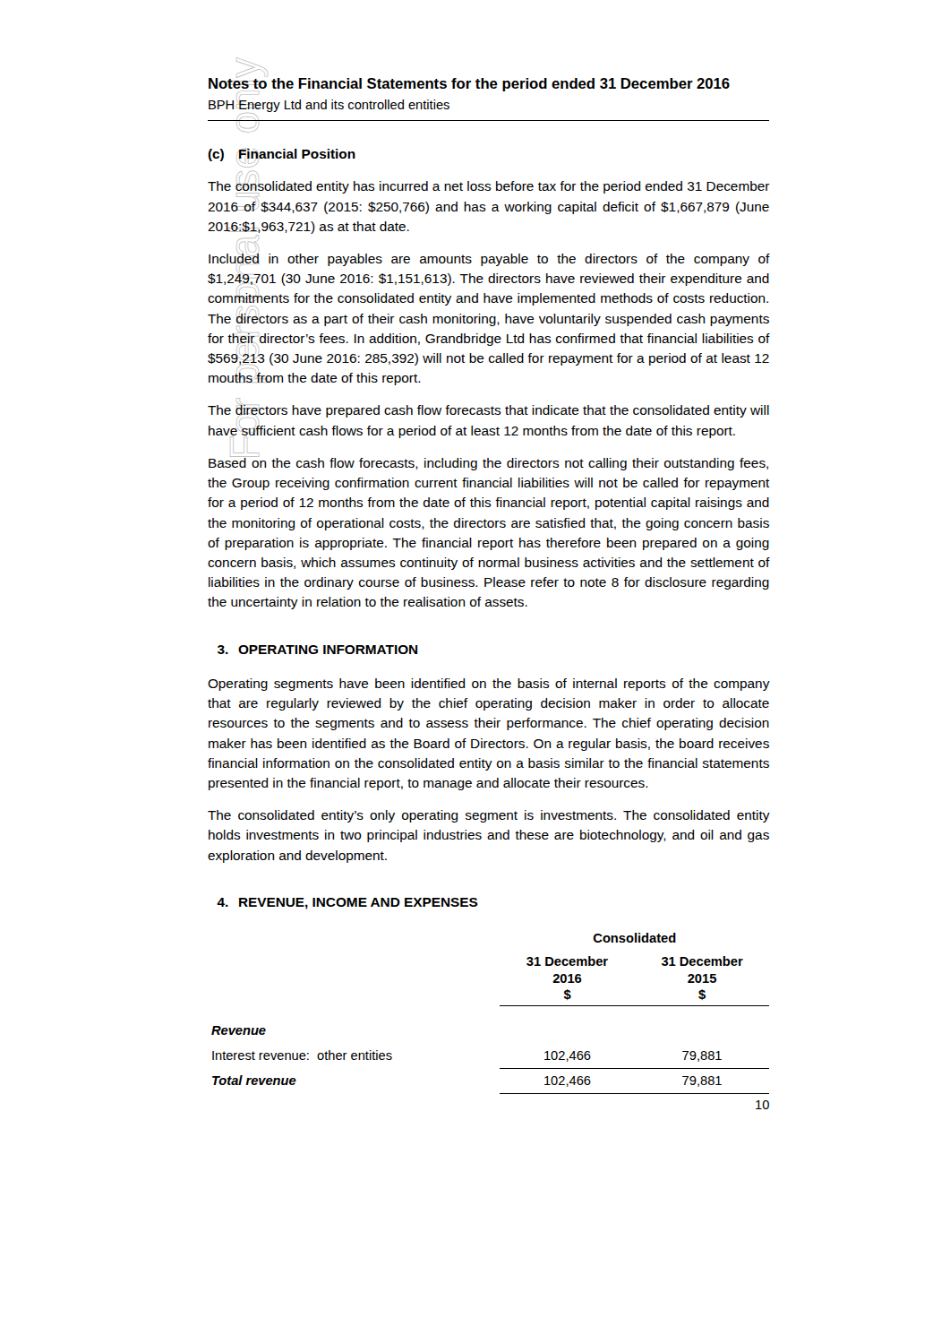For personal use only
Notes to the Financial Statements for the period ended 31 December 2016
BPH Energy Ltd and its controlled entities
(c) Financial Position
The consolidated entity has incurred a net loss before tax for the period ended 31 December 2016 of $344,637 (2015: $250,766) and has a working capital deficit of $1,667,879 (June 2016:$1,963,721) as at that date.
Included in other payables are amounts payable to the directors of the company of $1,249,701 (30 June 2016: $1,151,613). The directors have reviewed their expenditure and commitments for the consolidated entity and have implemented methods of costs reduction. The directors as a part of their cash monitoring, have voluntarily suspended cash payments for their director’s fees. In addition, Grandbridge Ltd has confirmed that financial liabilities of $569,213 (30 June 2016: 285,392) will not be called for repayment for a period of at least 12 mouths from the date of this report.
The directors have prepared cash flow forecasts that indicate that the consolidated entity will have sufficient cash flows for a period of at least 12 months from the date of this report.
Based on the cash flow forecasts, including the directors not calling their outstanding fees, the Group receiving confirmation current financial liabilities will not be called for repayment for a period of 12 months from the date of this financial report, potential capital raisings and the monitoring of operational costs, the directors are satisfied that, the going concern basis of preparation is appropriate. The financial report has therefore been prepared on a going concern basis, which assumes continuity of normal business activities and the settlement of liabilities in the ordinary course of business. Please refer to note 8 for disclosure regarding the uncertainty in relation to the realisation of assets.
3. OPERATING INFORMATION
Operating segments have been identified on the basis of internal reports of the company that are regularly reviewed by the chief operating decision maker in order to allocate resources to the segments and to assess their performance. The chief operating decision maker has been identified as the Board of Directors. On a regular basis, the board receives financial information on the consolidated entity on a basis similar to the financial statements presented in the financial report, to manage and allocate their resources.
The consolidated entity’s only operating segment is investments. The consolidated entity holds investments in two principal industries and these are biotechnology, and oil and gas exploration and development.
4. REVENUE, INCOME AND EXPENSES
| | Consolidated |
| | 31 December 2016 $ | 31 December 2015 $ |
| Revenue | | |
| Interest revenue: other entities | 102,466 | 79,881 |
| Total revenue | 102,466 | 79,881 |
10